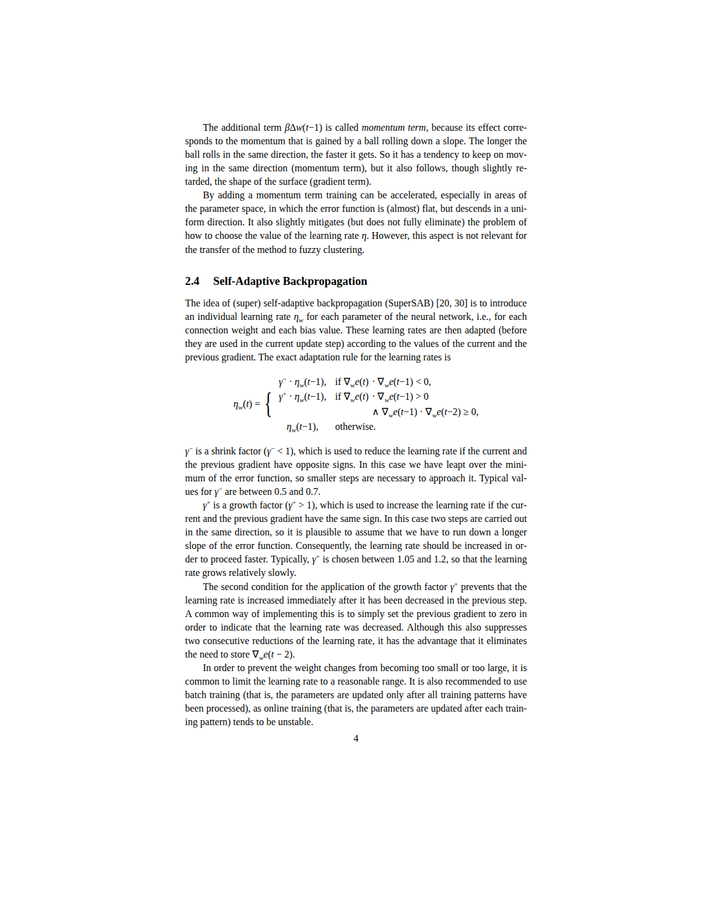The additional term β Δw(t−1) is called momentum term, because its effect corresponds to the momentum that is gained by a ball rolling down a slope. The longer the ball rolls in the same direction, the faster it gets. So it has a tendency to keep on moving in the same direction (momentum term), but it also follows, though slightly retarded, the shape of the surface (gradient term).
By adding a momentum term training can be accelerated, especially in areas of the parameter space, in which the error function is (almost) flat, but descends in a uniform direction. It also slightly mitigates (but does not fully eliminate) the problem of how to choose the value of the learning rate η. However, this aspect is not relevant for the transfer of the method to fuzzy clustering.
2.4 Self-Adaptive Backpropagation
The idea of (super) self-adaptive backpropagation (SuperSAB) [20, 30] is to introduce an individual learning rate ηw for each parameter of the neural network, i.e., for each connection weight and each bias value. These learning rates are then adapted (before they are used in the current update step) according to the values of the current and the previous gradient. The exact adaptation rule for the learning rates is
| η w ( t ) = | { | / γ − · η w ( t −1), / if ∇ w e ( t ) / · ∇ w e ( t −1) < 0, / / γ + · η w ( t −1), / if ∇ w e ( t ) / · ∇ w e ( t −1) > 0 / / / / ∧ ∇ w e ( t −1) · ∇ w e ( t −2) ≥ 0, / / η w ( t −1), / otherwise. / |
γ− is a shrink factor (γ− < 1), which is used to reduce the learning rate if the current and the previous gradient have opposite signs. In this case we have leapt over the minimum of the error function, so smaller steps are necessary to approach it. Typical values for γ− are between 0.5 and 0.7.
γ+ is a growth factor (γ+ > 1), which is used to increase the learning rate if the current and the previous gradient have the same sign. In this case two steps are carried out in the same direction, so it is plausible to assume that we have to run down a longer slope of the error function. Consequently, the learning rate should be increased in order to proceed faster. Typically, γ+ is chosen between 1.05 and 1.2, so that the learning rate grows relatively slowly.
The second condition for the application of the growth factor γ+ prevents that the learning rate is increased immediately after it has been decreased in the previous step. A common way of implementing this is to simply set the previous gradient to zero in order to indicate that the learning rate was decreased. Although this also suppresses two consecutive reductions of the learning rate, it has the advantage that it eliminates the need to store ∇we(t − 2).
In order to prevent the weight changes from becoming too small or too large, it is common to limit the learning rate to a reasonable range. It is also recommended to use batch training (that is, the parameters are updated only after all training patterns have been processed), as online training (that is, the parameters are updated after each training pattern) tends to be unstable.
4